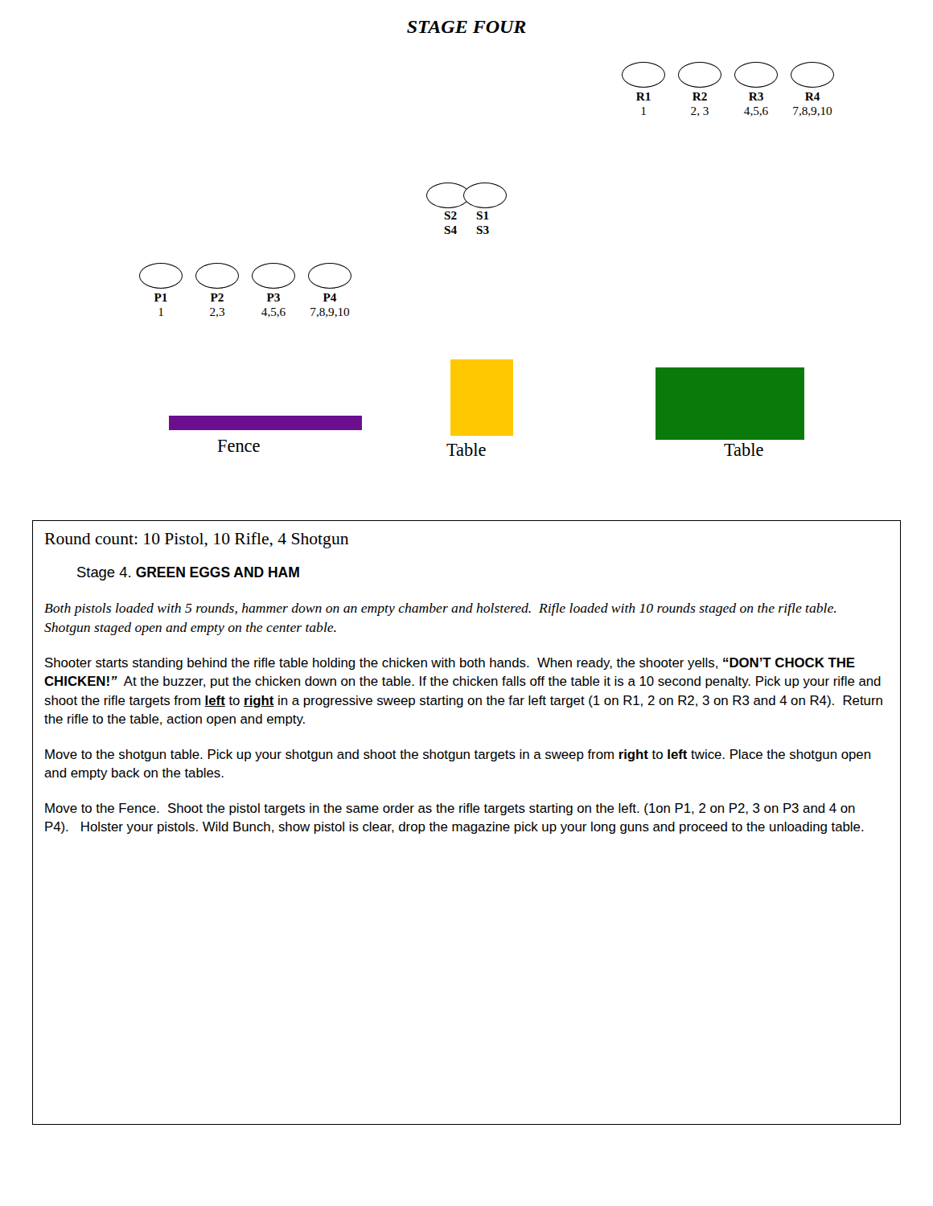STAGE FOUR
R1
1
R2
2, 3
R3
4,5,6
R4
7,8,9,10
S2 S1
S4 S3
P1
1
P2
2,3
P3
4,5,6
P4
7,8,9,10
Fence
Table
Table
Round count: 10 Pistol, 10 Rifle, 4 Shotgun
Stage 4. GREEN EGGS AND HAM
Both pistols loaded with 5 rounds, hammer down on an empty chamber and holstered. Rifle loaded with 10 rounds staged on the rifle table. Shotgun staged open and empty on the center table.
Shooter starts standing behind the rifle table holding the chicken with both hands. When ready, the shooter yells, “DON’T CHOCK THE CHICKEN!” At the buzzer, put the chicken down on the table. If the chicken falls off the table it is a 10 second penalty. Pick up your rifle and shoot the rifle targets from left to right in a progressive sweep starting on the far left target (1 on R1, 2 on R2, 3 on R3 and 4 on R4). Return the rifle to the table, action open and empty.
Move to the shotgun table. Pick up your shotgun and shoot the shotgun targets in a sweep from right to left twice. Place the shotgun open and empty back on the tables.
Move to the Fence. Shoot the pistol targets in the same order as the rifle targets starting on the left. (1on P1, 2 on P2, 3 on P3 and 4 on P4). Holster your pistols. Wild Bunch, show pistol is clear, drop the magazine pick up your long guns and proceed to the unloading table.